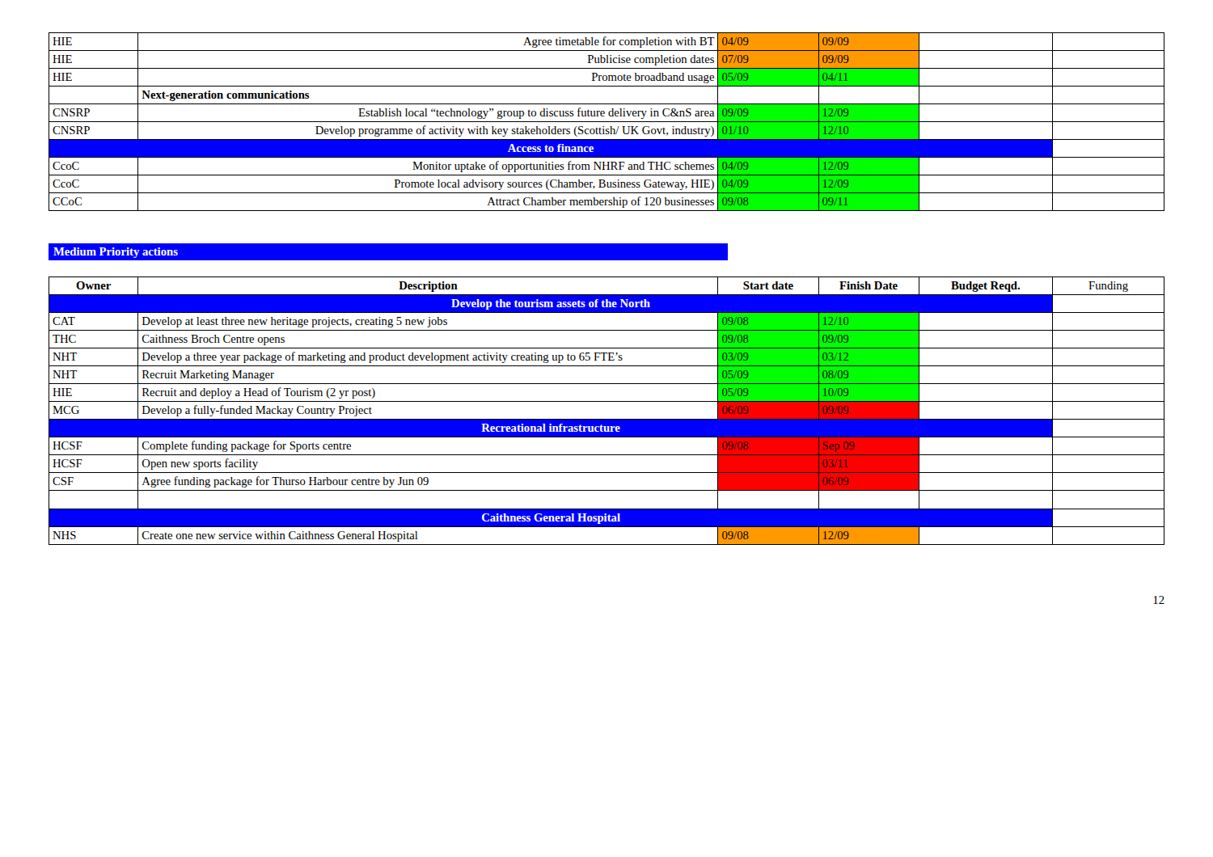| HIE | Agree timetable for completion with BT | 04/09 | 09/09 | | |
| HIE | Publicise completion dates | 07/09 | 09/09 | | |
| HIE | Promote broadband usage | 05/09 | 04/11 | | |
| | Next-generation communications | | | | |
| CNSRP | Establish local “technology” group to discuss future delivery in C&nS area | 09/09 | 12/09 | | |
| CNSRP | Develop programme of activity with key stakeholders (Scottish/ UK Govt, industry) | 01/10 | 12/10 | | |
| Access to finance | |
| CcoC | Monitor uptake of opportunities from NHRF and THC schemes | 04/09 | 12/09 | | |
| CcoC | Promote local advisory sources (Chamber, Business Gateway, HIE) | 04/09 | 12/09 | | |
| CCoC | Attract Chamber membership of 120 businesses | 09/08 | 09/11 | | |
Medium Priority actions
| Owner | Description | Start date | Finish Date | Budget Reqd. | Funding |
| --- | --- | --- | --- | --- | --- |
| Develop the tourism assets of the North | |
| CAT | Develop at least three new heritage projects, creating 5 new jobs | 09/08 | 12/10 | | |
| THC | Caithness Broch Centre opens | 09/08 | 09/09 | | |
| NHT | Develop a three year package of marketing and product development activity creating up to 65 FTE’s | 03/09 | 03/12 | | |
| NHT | Recruit Marketing Manager | 05/09 | 08/09 | | |
| HIE | Recruit and deploy a Head of Tourism (2 yr post) | 05/09 | 10/09 | | |
| MCG | Develop a fully-funded Mackay Country Project | 06/09 | 09/09 | | |
| Recreational infrastructure | |
| HCSF | Complete funding package for Sports centre | 09/08 | Sep 09 | | |
| HCSF | Open new sports facility | | 03/11 | | |
| CSF | Agree funding package for Thurso Harbour centre by Jun 09 | | 06/09 | | |
| Caithness General Hospital | |
| NHS | Create one new service within Caithness General Hospital | 09/08 | 12/09 | | |
12